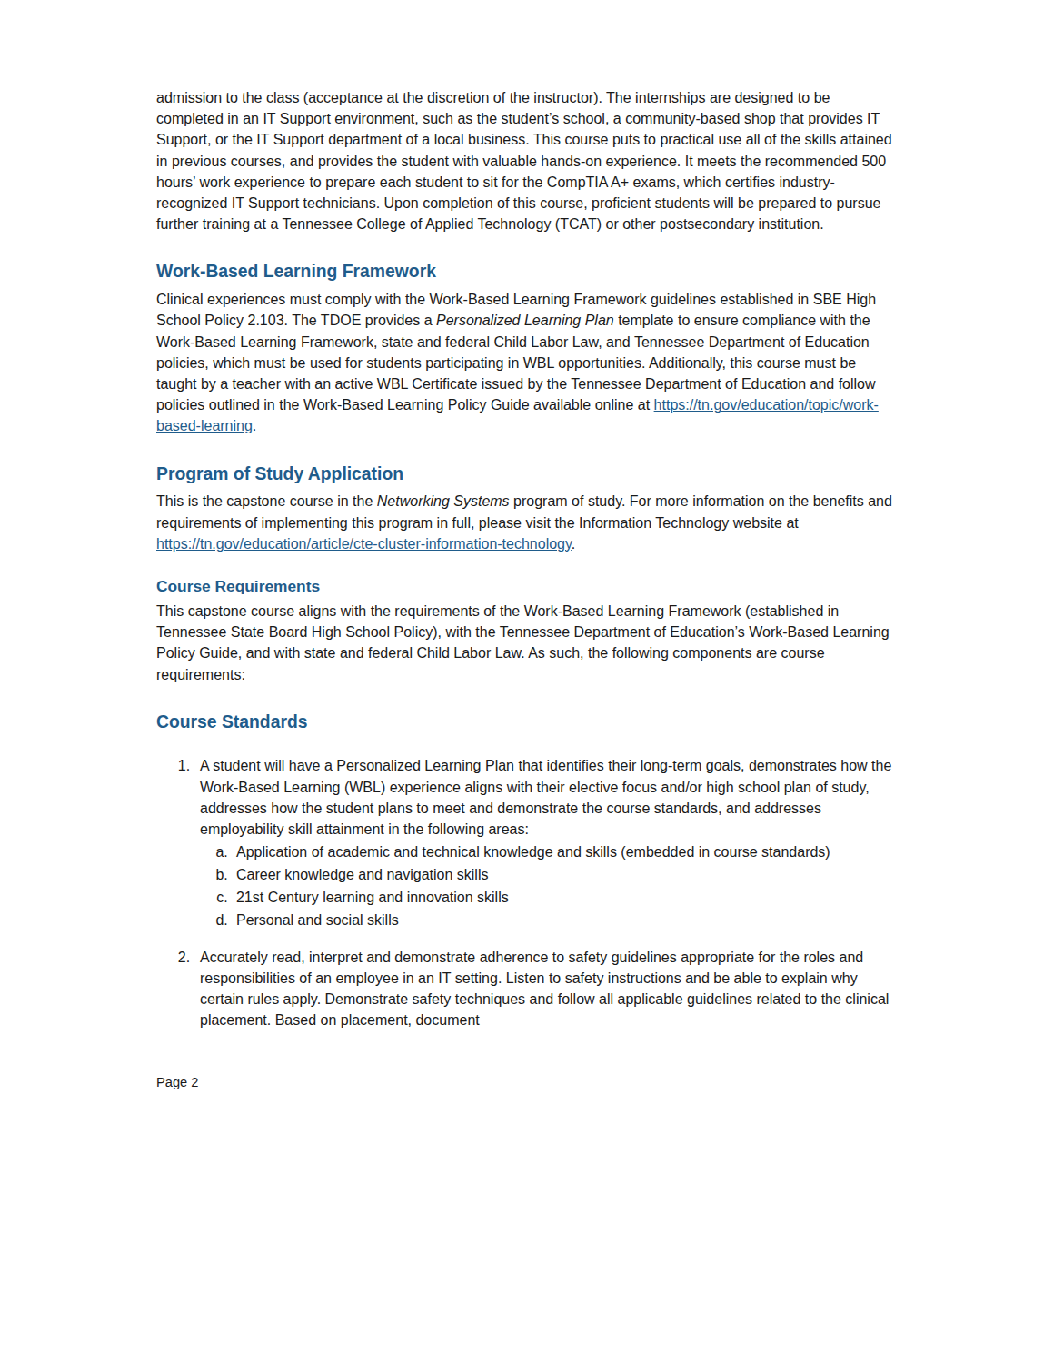admission to the class (acceptance at the discretion of the instructor). The internships are designed to be completed in an IT Support environment, such as the student’s school, a community-based shop that provides IT Support, or the IT Support department of a local business. This course puts to practical use all of the skills attained in previous courses, and provides the student with valuable hands-on experience. It meets the recommended 500 hours’ work experience to prepare each student to sit for the CompTIA A+ exams, which certifies industry-recognized IT Support technicians. Upon completion of this course, proficient students will be prepared to pursue further training at a Tennessee College of Applied Technology (TCAT) or other postsecondary institution.
Work-Based Learning Framework
Clinical experiences must comply with the Work-Based Learning Framework guidelines established in SBE High School Policy 2.103. The TDOE provides a Personalized Learning Plan template to ensure compliance with the Work-Based Learning Framework, state and federal Child Labor Law, and Tennessee Department of Education policies, which must be used for students participating in WBL opportunities. Additionally, this course must be taught by a teacher with an active WBL Certificate issued by the Tennessee Department of Education and follow policies outlined in the Work-Based Learning Policy Guide available online at https://tn.gov/education/topic/work-based-learning.
Program of Study Application
This is the capstone course in the Networking Systems program of study. For more information on the benefits and requirements of implementing this program in full, please visit the Information Technology website at https://tn.gov/education/article/cte-cluster-information-technology.
Course Requirements
This capstone course aligns with the requirements of the Work-Based Learning Framework (established in Tennessee State Board High School Policy), with the Tennessee Department of Education’s Work-Based Learning Policy Guide, and with state and federal Child Labor Law. As such, the following components are course requirements:
Course Standards
A student will have a Personalized Learning Plan that identifies their long-term goals, demonstrates how the Work-Based Learning (WBL) experience aligns with their elective focus and/or high school plan of study, addresses how the student plans to meet and demonstrate the course standards, and addresses employability skill attainment in the following areas:
Application of academic and technical knowledge and skills (embedded in course standards)
Career knowledge and navigation skills
21st Century learning and innovation skills
Personal and social skills
Accurately read, interpret and demonstrate adherence to safety guidelines appropriate for the roles and responsibilities of an employee in an IT setting. Listen to safety instructions and be able to explain why certain rules apply. Demonstrate safety techniques and follow all applicable guidelines related to the clinical placement. Based on placement, document
Page 2